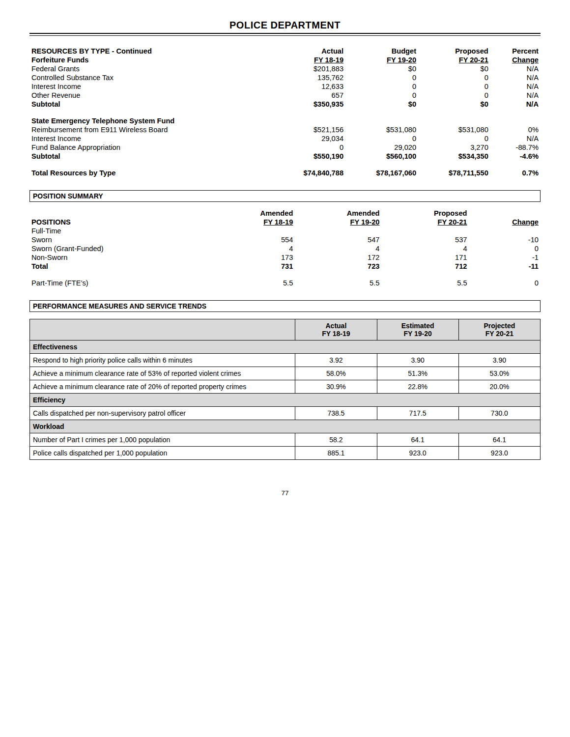POLICE DEPARTMENT
| RESOURCES BY TYPE - Continued | Actual | Budget | Proposed | Percent |
| --- | --- | --- | --- | --- |
| Forfeiture Funds | FY 18-19 | FY 19-20 | FY 20-21 | Change |
| Federal Grants | $201,883 | $0 | $0 | N/A |
| Controlled Substance Tax | 135,762 | 0 | 0 | N/A |
| Interest Income | 12,633 | 0 | 0 | N/A |
| Other Revenue | 657 | 0 | 0 | N/A |
| Subtotal | $350,935 | $0 | $0 | N/A |
| State Emergency Telephone System Fund | | | | |
| Reimbursement from E911 Wireless Board | $521,156 | $531,080 | $531,080 | 0% |
| Interest Income | 29,034 | 0 | 0 | N/A |
| Fund Balance Appropriation | 0 | 29,020 | 3,270 | -88.7% |
| Subtotal | $550,190 | $560,100 | $534,350 | -4.6% |
| Total Resources by Type | $74,840,788 | $78,167,060 | $78,711,550 | 0.7% |
POSITION SUMMARY
| | Amended | Amended | Proposed | |
| --- | --- | --- | --- | --- |
| POSITIONS | FY 18-19 | FY 19-20 | FY 20-21 | Change |
| Full-Time | | | | |
| Sworn | 554 | 547 | 537 | -10 |
| Sworn (Grant-Funded) | 4 | 4 | 4 | 0 |
| Non-Sworn | 173 | 172 | 171 | -1 |
| Total | 731 | 723 | 712 | -11 |
| Part-Time (FTE’s) | 5.5 | 5.5 | 5.5 | 0 |
PERFORMANCE MEASURES AND SERVICE TRENDS
| | Actual FY 18-19 | Estimated FY 19-20 | Projected FY 20-21 |
| --- | --- | --- | --- |
| Effectiveness |
| Respond to high priority police calls within 6 minutes | 3.92 | 3.90 | 3.90 |
| Achieve a minimum clearance rate of 53% of reported violent crimes | 58.0% | 51.3% | 53.0% |
| Achieve a minimum clearance rate of 20% of reported property crimes | 30.9% | 22.8% | 20.0% |
| Efficiency |
| Calls dispatched per non-supervisory patrol officer | 738.5 | 717.5 | 730.0 |
| Workload |
| Number of Part I crimes per 1,000 population | 58.2 | 64.1 | 64.1 |
| Police calls dispatched per 1,000 population | 885.1 | 923.0 | 923.0 |
77